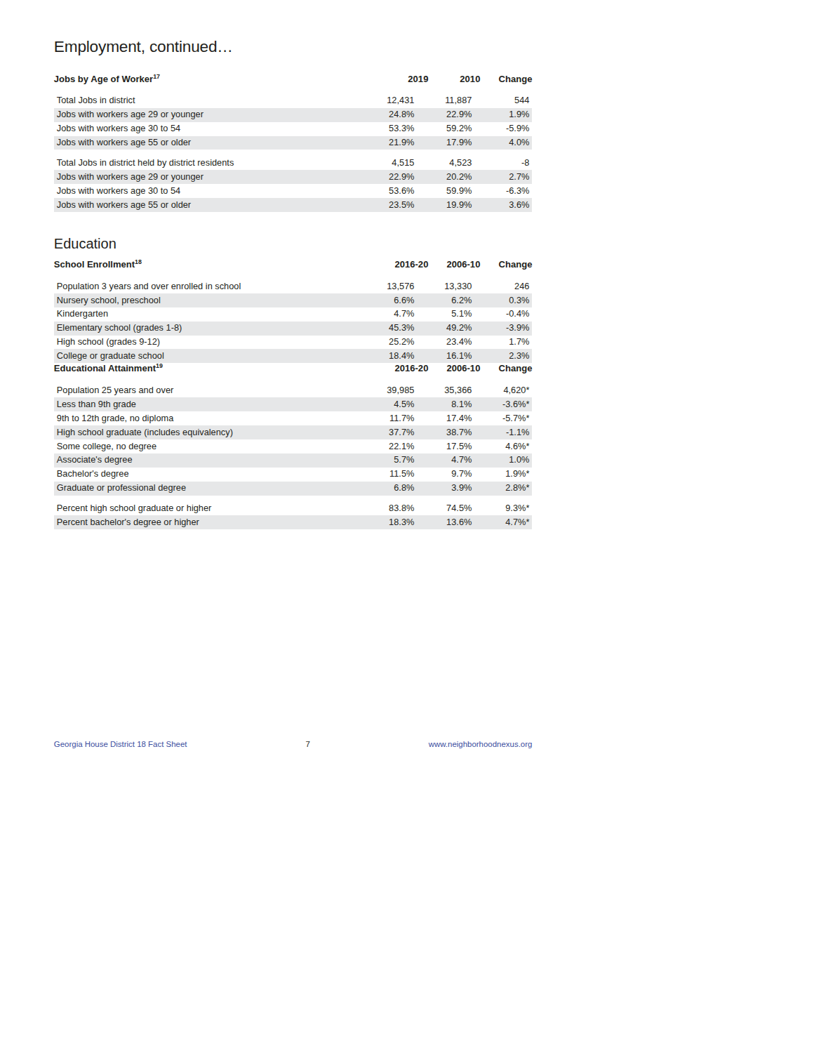Employment, continued…
Jobs by Age of Worker 17 2019 2010 Change
| Total Jobs in district | 12,431 | 11,887 | 544 |
| Jobs with workers age 29 or younger | 24.8% | 22.9% | 1.9% |
| Jobs with workers age 30 to 54 | 53.3% | 59.2% | -5.9% |
| Jobs with workers age 55 or older | 21.9% | 17.9% | 4.0% |
| Total Jobs in district held by district residents | 4,515 | 4,523 | -8 |
| Jobs with workers age 29 or younger | 22.9% | 20.2% | 2.7% |
| Jobs with workers age 30 to 54 | 53.6% | 59.9% | -6.3% |
| Jobs with workers age 55 or older | 23.5% | 19.9% | 3.6% |
Education
School Enrollment 18 2016-20 2006-10 Change
| Population 3 years and over enrolled in school | 13,576 | 13,330 | 246 |
| Nursery school, preschool | 6.6% | 6.2% | 0.3% |
| Kindergarten | 4.7% | 5.1% | -0.4% |
| Elementary school (grades 1-8) | 45.3% | 49.2% | -3.9% |
| High school (grades 9-12) | 25.2% | 23.4% | 1.7% |
| College or graduate school | 18.4% | 16.1% | 2.3% |
Educational Attainment 19 2016-20 2006-10 Change
| Population 25 years and over | 39,985 | 35,366 | 4,620* |
| Less than 9th grade | 4.5% | 8.1% | -3.6%* |
| 9th to 12th grade, no diploma | 11.7% | 17.4% | -5.7%* |
| High school graduate (includes equivalency) | 37.7% | 38.7% | -1.1% |
| Some college, no degree | 22.1% | 17.5% | 4.6%* |
| Associate's degree | 5.7% | 4.7% | 1.0% |
| Bachelor's degree | 11.5% | 9.7% | 1.9%* |
| Graduate or professional degree | 6.8% | 3.9% | 2.8%* |
| Percent high school graduate or higher | 83.8% | 74.5% | 9.3%* |
| Percent bachelor's degree or higher | 18.3% | 13.6% | 4.7%* |
Georgia House District 18 Fact Sheet 7 www.neighborhoodnexus.org